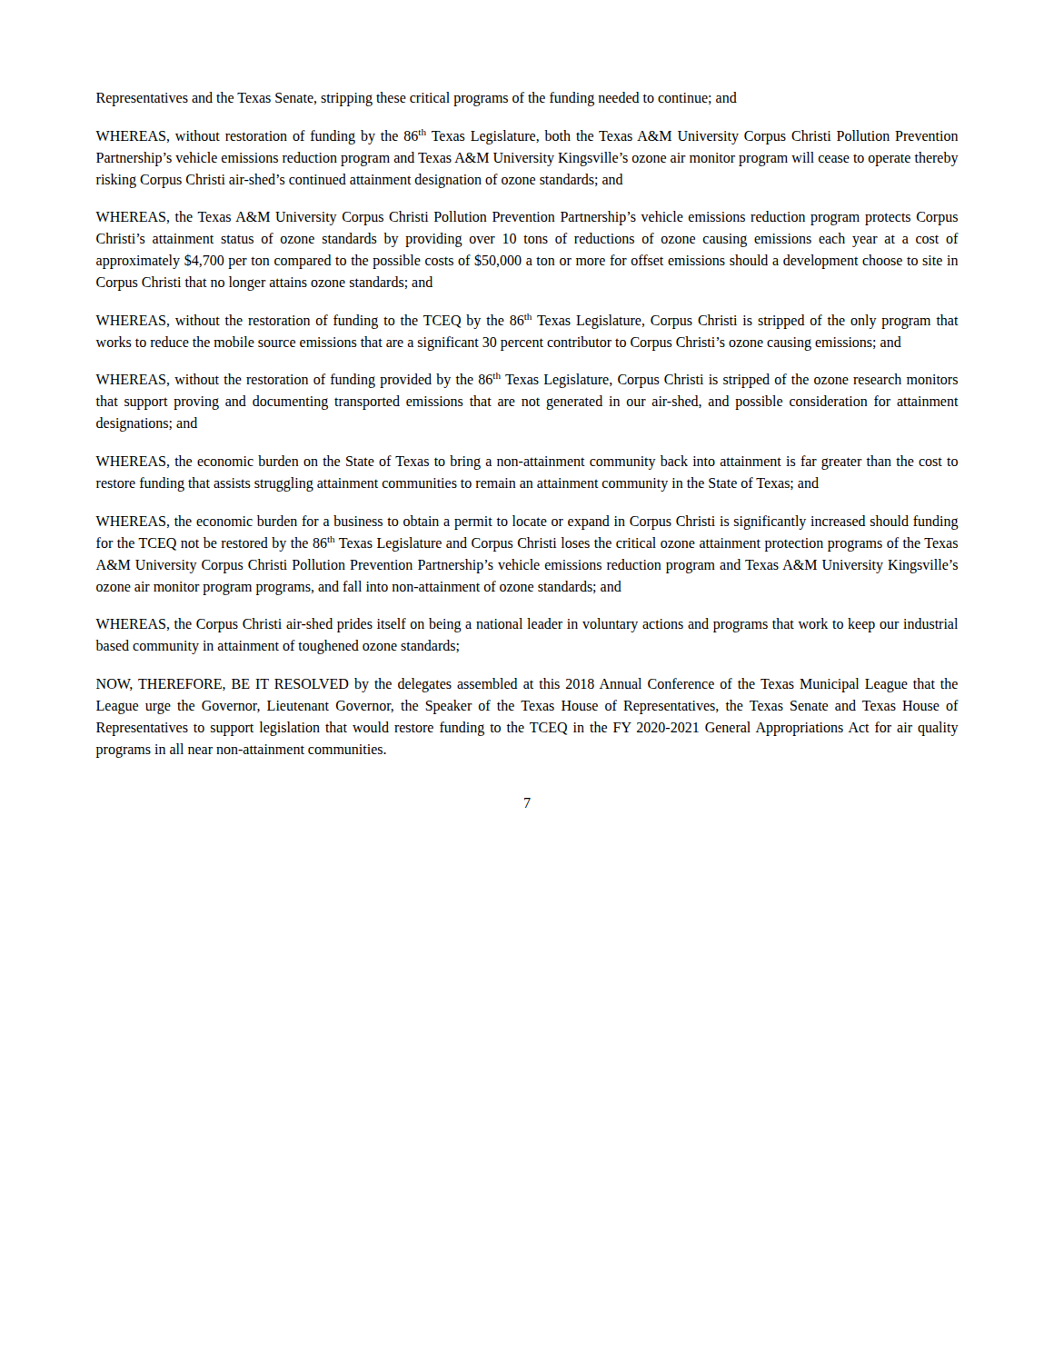Representatives and the Texas Senate, stripping these critical programs of the funding needed to continue; and
WHEREAS, without restoration of funding by the 86th Texas Legislature, both the Texas A&M University Corpus Christi Pollution Prevention Partnership’s vehicle emissions reduction program and Texas A&M University Kingsville’s ozone air monitor program will cease to operate thereby risking Corpus Christi air-shed’s continued attainment designation of ozone standards; and
WHEREAS, the Texas A&M University Corpus Christi Pollution Prevention Partnership’s vehicle emissions reduction program protects Corpus Christi’s attainment status of ozone standards by providing over 10 tons of reductions of ozone causing emissions each year at a cost of approximately $4,700 per ton compared to the possible costs of $50,000 a ton or more for offset emissions should a development choose to site in Corpus Christi that no longer attains ozone standards; and
WHEREAS, without the restoration of funding to the TCEQ by the 86th Texas Legislature, Corpus Christi is stripped of the only program that works to reduce the mobile source emissions that are a significant 30 percent contributor to Corpus Christi’s ozone causing emissions; and
WHEREAS, without the restoration of funding provided by the 86th Texas Legislature, Corpus Christi is stripped of the ozone research monitors that support proving and documenting transported emissions that are not generated in our air-shed, and possible consideration for attainment designations; and
WHEREAS, the economic burden on the State of Texas to bring a non-attainment community back into attainment is far greater than the cost to restore funding that assists struggling attainment communities to remain an attainment community in the State of Texas; and
WHEREAS, the economic burden for a business to obtain a permit to locate or expand in Corpus Christi is significantly increased should funding for the TCEQ not be restored by the 86th Texas Legislature and Corpus Christi loses the critical ozone attainment protection programs of the Texas A&M University Corpus Christi Pollution Prevention Partnership’s vehicle emissions reduction program and Texas A&M University Kingsville’s ozone air monitor program programs, and fall into non-attainment of ozone standards; and
WHEREAS, the Corpus Christi air-shed prides itself on being a national leader in voluntary actions and programs that work to keep our industrial based community in attainment of toughened ozone standards;
NOW, THEREFORE, BE IT RESOLVED by the delegates assembled at this 2018 Annual Conference of the Texas Municipal League that the League urge the Governor, Lieutenant Governor, the Speaker of the Texas House of Representatives, the Texas Senate and Texas House of Representatives to support legislation that would restore funding to the TCEQ in the FY 2020-2021 General Appropriations Act for air quality programs in all near non-attainment communities.
7